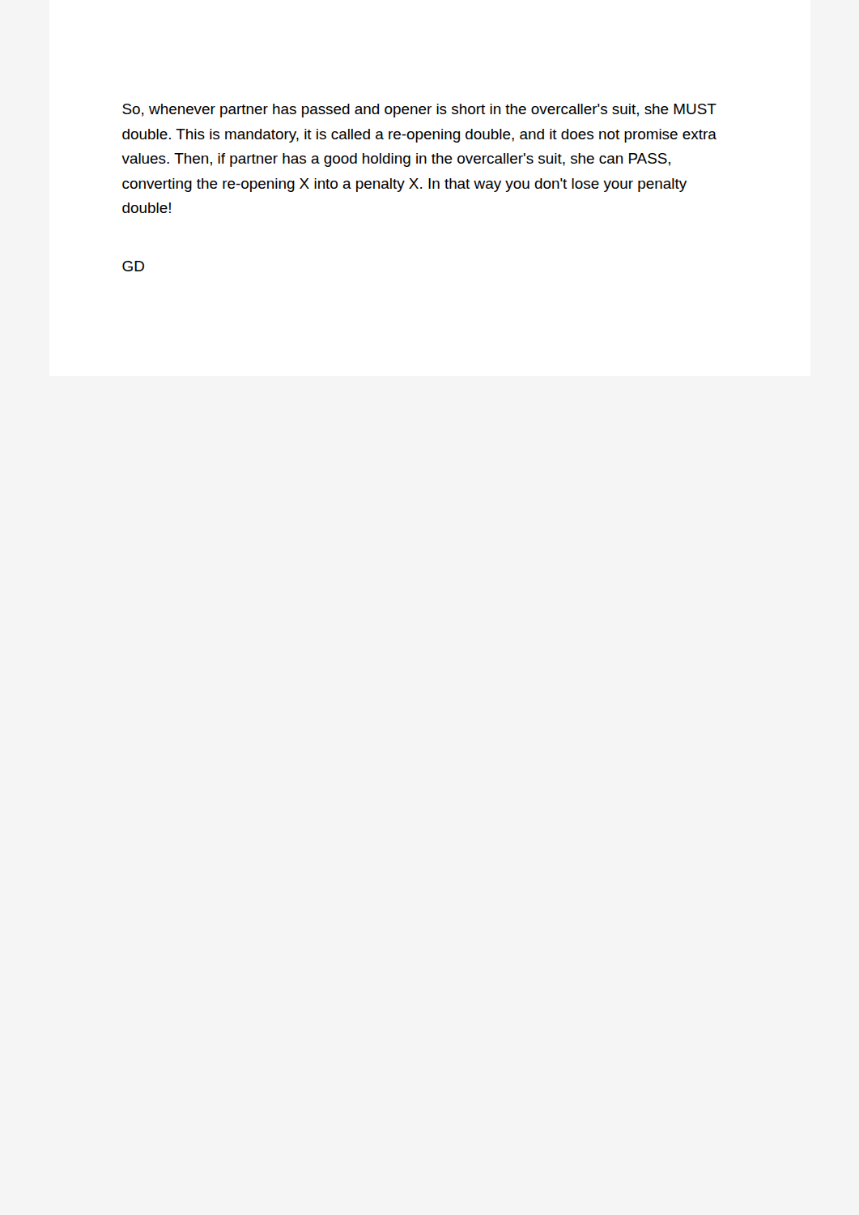So, whenever partner has passed and opener is short in the overcaller's suit, she MUST double. This is mandatory, it is called a re-opening double, and it does not promise extra values. Then, if partner has a good holding in the overcaller's suit, she can PASS, converting the re-opening X into a penalty X. In that way you don't lose your penalty double!
GD